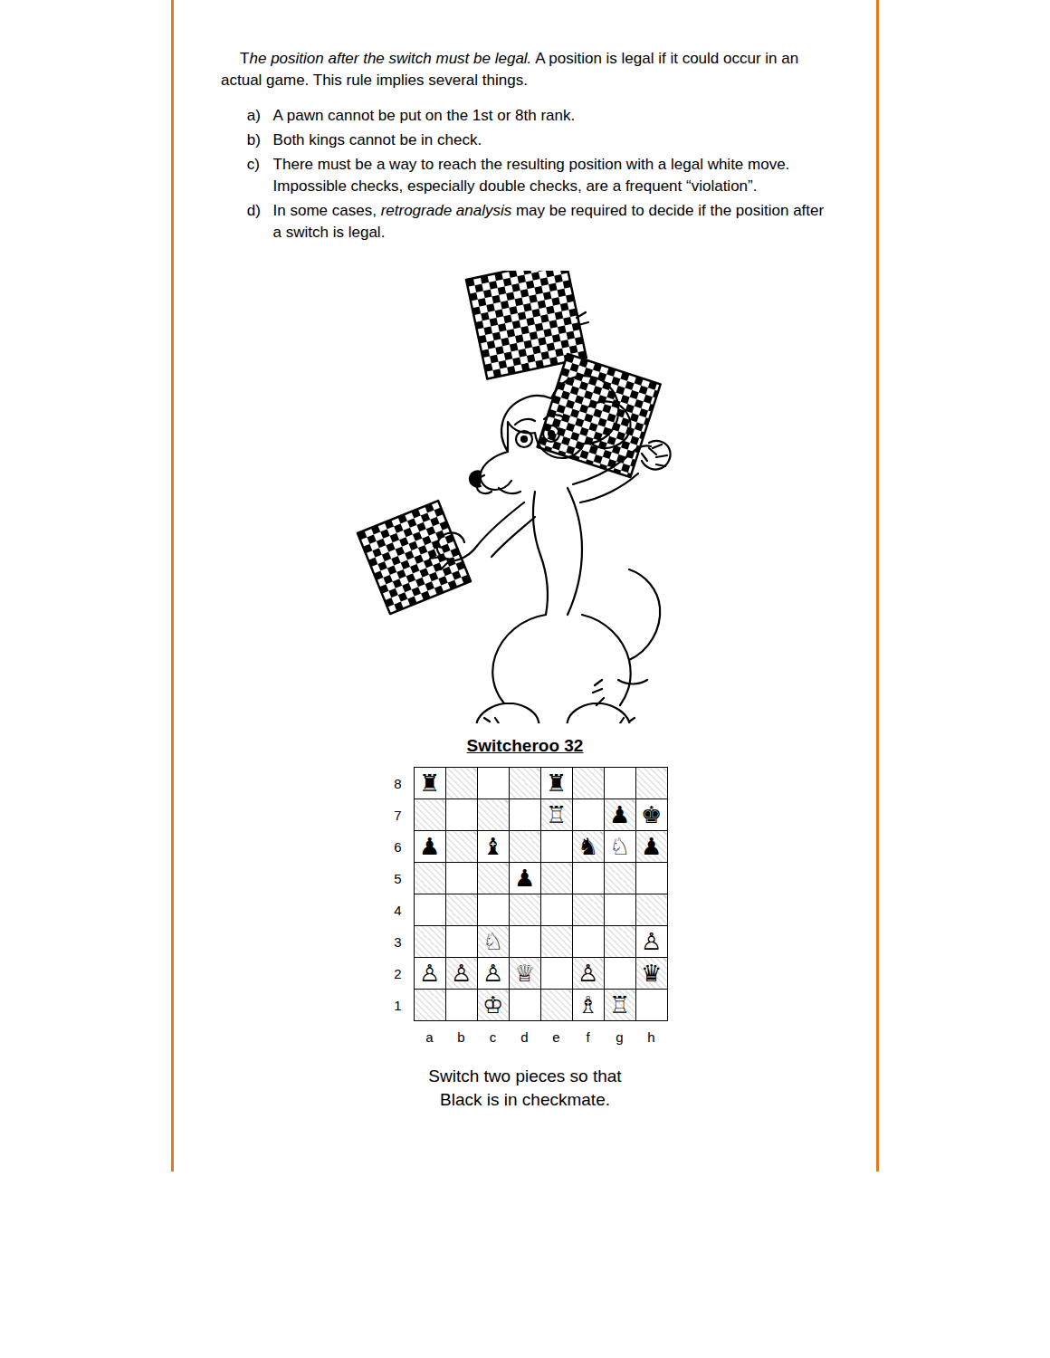The position after the switch must be legal. A position is legal if it could occur in an actual game. This rule implies several things.
a) A pawn cannot be put on the 1st or 8th rank.
b) Both kings cannot be in check.
c) There must be a way to reach the resulting position with a legal white move. Impossible checks, especially double checks, are a frequent “violation”.
d) In some cases, retrograde analysis may be required to decide if the position after a switch is legal.
Switcheroo 32
| 8 | ♜ | | | | ♜ | | | |
| 7 | | | | | ♖ | | ♟ | ♚ |
| 6 | ♟ | | ♝ | | | ♞ | ♘ | ♟ |
| 5 | | | | ♟ | | | | |
| 4 | | | | | | | | |
| 3 | | | ♘ | | | | | ♙ |
| 2 | ♙ | ♙ | ♙ | ♕ | | ♙ | | ♛ |
| 1 | | | ♔ | | | ♗ | ♖ | |
| | a | b | c | d | e | f | g | h |
Switch two pieces so that
Black is in checkmate.